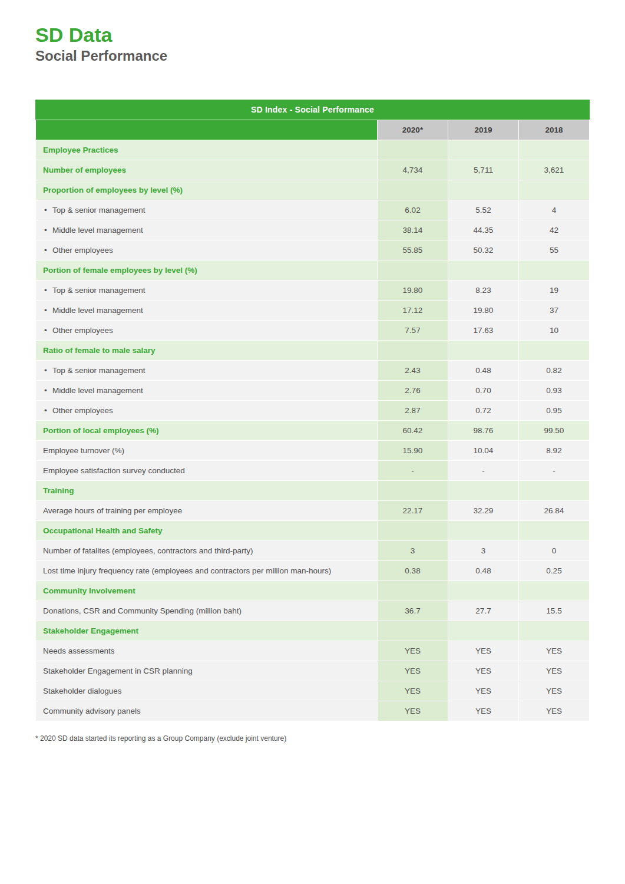SD Data
Social Performance
SD Index - Social Performance
| | 2020* | 2019 | 2018 |
| --- | --- | --- | --- |
| Employee Practices | | | |
| Number of employees | 4,734 | 5,711 | 3,621 |
| Proportion of employees by level (%) | | | |
| Top & senior management | 6.02 | 5.52 | 4 |
| Middle level management | 38.14 | 44.35 | 42 |
| Other employees | 55.85 | 50.32 | 55 |
| Portion of female employees by level (%) | | | |
| Top & senior management | 19.80 | 8.23 | 19 |
| Middle level management | 17.12 | 19.80 | 37 |
| Other employees | 7.57 | 17.63 | 10 |
| Ratio of female to male salary | | | |
| Top & senior management | 2.43 | 0.48 | 0.82 |
| Middle level management | 2.76 | 0.70 | 0.93 |
| Other employees | 2.87 | 0.72 | 0.95 |
| Portion of local employees (%) | 60.42 | 98.76 | 99.50 |
| Employee turnover (%) | 15.90 | 10.04 | 8.92 |
| Employee satisfaction survey conducted | - | - | - |
| Training | | | |
| Average hours of training per employee | 22.17 | 32.29 | 26.84 |
| Occupational Health and Safety | | | |
| Number of fatalites (employees, contractors and third-party) | 3 | 3 | 0 |
| Lost time injury frequency rate (employees and contractors per million man-hours) | 0.38 | 0.48 | 0.25 |
| Community Involvement | | | |
| Donations, CSR and Community Spending (million baht) | 36.7 | 27.7 | 15.5 |
| Stakeholder Engagement | | | |
| Needs assessments | YES | YES | YES |
| Stakeholder Engagement in CSR planning | YES | YES | YES |
| Stakeholder dialogues | YES | YES | YES |
| Community advisory panels | YES | YES | YES |
* 2020 SD data started its reporting as a Group Company (exclude joint venture)